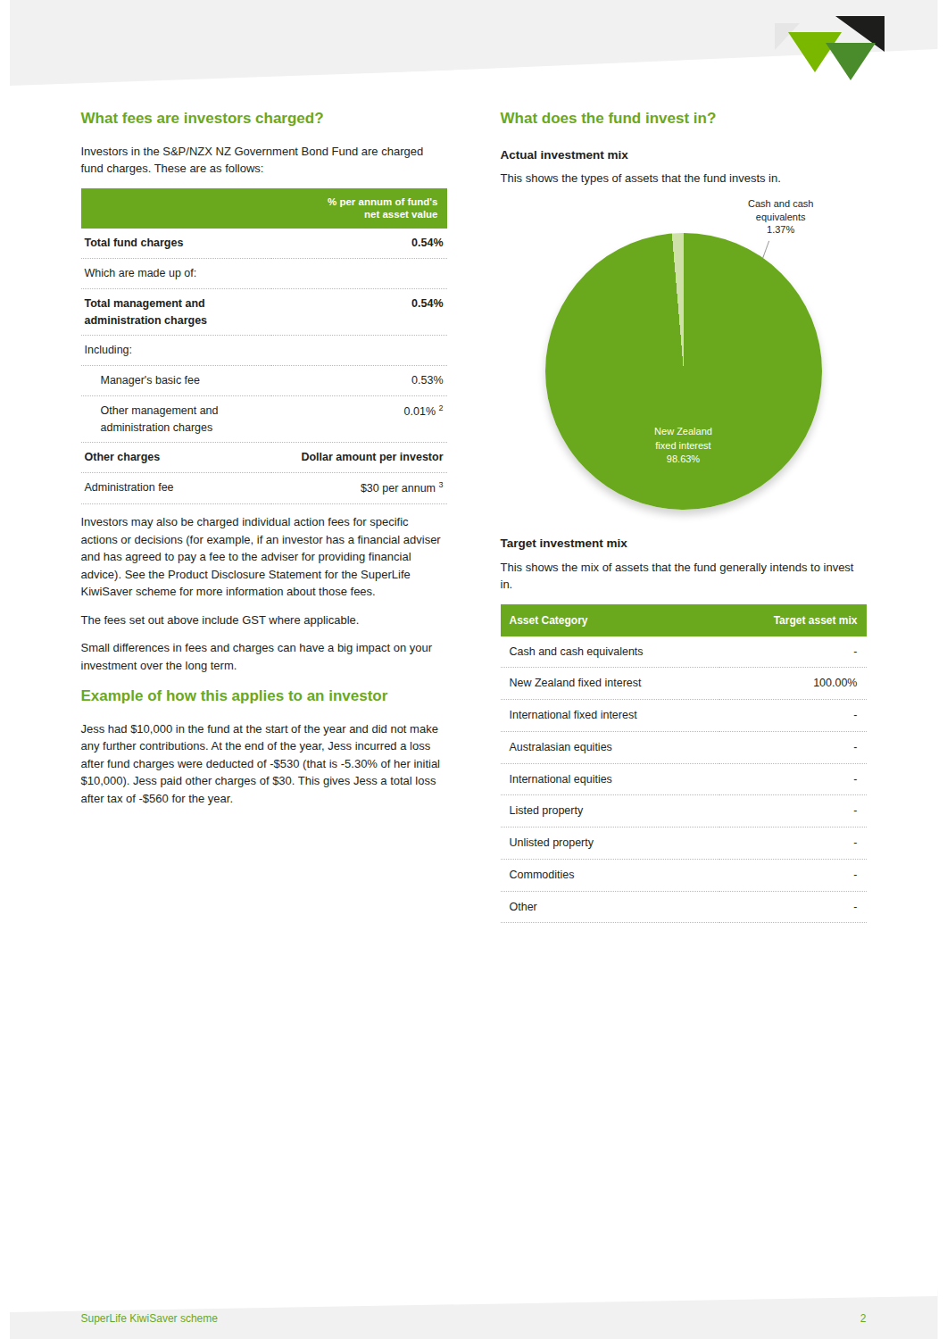What fees are investors charged?
Investors in the S&P/NZX NZ Government Bond Fund are charged fund charges. These are as follows:
| | % per annum of fund's net asset value |
| --- | --- |
| Total fund charges | 0.54% |
| Which are made up of: |
| Total management and administration charges | 0.54% |
| Including: |
| Manager's basic fee | 0.53% |
| Other management and administration charges | 0.01% 2 |
| Other charges | Dollar amount per investor |
| Administration fee | $30 per annum 3 |
Investors may also be charged individual action fees for specific actions or decisions (for example, if an investor has a financial adviser and has agreed to pay a fee to the adviser for providing financial advice). See the Product Disclosure Statement for the SuperLife KiwiSaver scheme for more information about those fees.
The fees set out above include GST where applicable.
Small differences in fees and charges can have a big impact on your investment over the long term.
Example of how this applies to an investor
Jess had $10,000 in the fund at the start of the year and did not make any further contributions. At the end of the year, Jess incurred a loss after fund charges were deducted of -$530 (that is -5.30% of her initial $10,000). Jess paid other charges of $30. This gives Jess a total loss after tax of -$560 for the year.
What does the fund invest in?
Actual investment mix
This shows the types of assets that the fund invests in.
Cash and cash
equivalents
1.37%
New Zealand
fixed interest
98.63%
Target investment mix
This shows the mix of assets that the fund generally intends to invest in.
| Asset Category | Target asset mix |
| --- | --- |
| Cash and cash equivalents | - |
| New Zealand fixed interest | 100.00% |
| International fixed interest | - |
| Australasian equities | - |
| International equities | - |
| Listed property | - |
| Unlisted property | - |
| Commodities | - |
| Other | - |
SuperLife KiwiSaver scheme
2